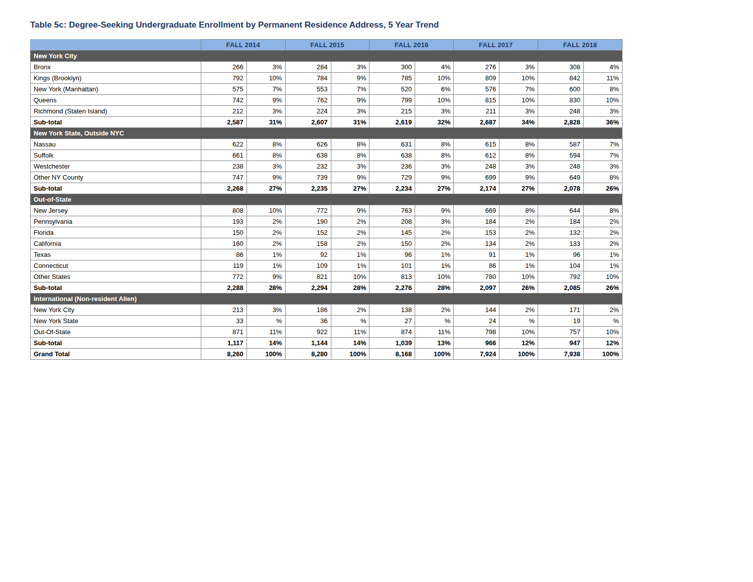Table 5c: Degree-Seeking Undergraduate Enrollment by Permanent Residence Address, 5 Year Trend
| | FALL 2014 | FALL 2015 | FALL 2016 | FALL 2017 | FALL 2018 |
| --- | --- | --- | --- | --- | --- |
| New York City |
| Bronx | 266 | 3% | 284 | 3% | 300 | 4% | 276 | 3% | 308 | 4% |
| Kings (Brooklyn) | 792 | 10% | 784 | 9% | 785 | 10% | 809 | 10% | 842 | 11% |
| New York (Manhattan) | 575 | 7% | 553 | 7% | 520 | 6% | 576 | 7% | 600 | 8% |
| Queens | 742 | 9% | 762 | 9% | 799 | 10% | 815 | 10% | 830 | 10% |
| Richmond (Staten Island) | 212 | 3% | 224 | 3% | 215 | 3% | 211 | 3% | 248 | 3% |
| Sub-total | 2,587 | 31% | 2,607 | 31% | 2,619 | 32% | 2,687 | 34% | 2,828 | 36% |
| New York State, Outside NYC |
| Nassau | 622 | 8% | 626 | 8% | 631 | 8% | 615 | 8% | 587 | 7% |
| Suffolk | 661 | 8% | 638 | 8% | 638 | 8% | 612 | 8% | 594 | 7% |
| Westchester | 238 | 3% | 232 | 3% | 236 | 3% | 248 | 3% | 248 | 3% |
| Other NY County | 747 | 9% | 739 | 9% | 729 | 9% | 699 | 9% | 649 | 8% |
| Sub-total | 2,268 | 27% | 2,235 | 27% | 2,234 | 27% | 2,174 | 27% | 2,078 | 26% |
| Out-of-State |
| New Jersey | 808 | 10% | 772 | 9% | 763 | 9% | 669 | 8% | 644 | 8% |
| Pennsylvania | 193 | 2% | 190 | 2% | 208 | 3% | 184 | 2% | 184 | 2% |
| Florida | 150 | 2% | 152 | 2% | 145 | 2% | 153 | 2% | 132 | 2% |
| California | 160 | 2% | 158 | 2% | 150 | 2% | 134 | 2% | 133 | 2% |
| Texas | 86 | 1% | 92 | 1% | 96 | 1% | 91 | 1% | 96 | 1% |
| Connecticut | 119 | 1% | 109 | 1% | 101 | 1% | 86 | 1% | 104 | 1% |
| Other States | 772 | 9% | 821 | 10% | 813 | 10% | 780 | 10% | 792 | 10% |
| Sub-total | 2,288 | 28% | 2,294 | 28% | 2,276 | 28% | 2,097 | 26% | 2,085 | 26% |
| International (Non-resident Alien) |
| New York City | 213 | 3% | 186 | 2% | 138 | 2% | 144 | 2% | 171 | 2% |
| New York State | 33 | % | 36 | % | 27 | % | 24 | % | 19 | % |
| Out-Of-State | 871 | 11% | 922 | 11% | 874 | 11% | 798 | 10% | 757 | 10% |
| Sub-total | 1,117 | 14% | 1,144 | 14% | 1,039 | 13% | 966 | 12% | 947 | 12% |
| Grand Total | 8,260 | 100% | 8,280 | 100% | 8,168 | 100% | 7,924 | 100% | 7,938 | 100% |